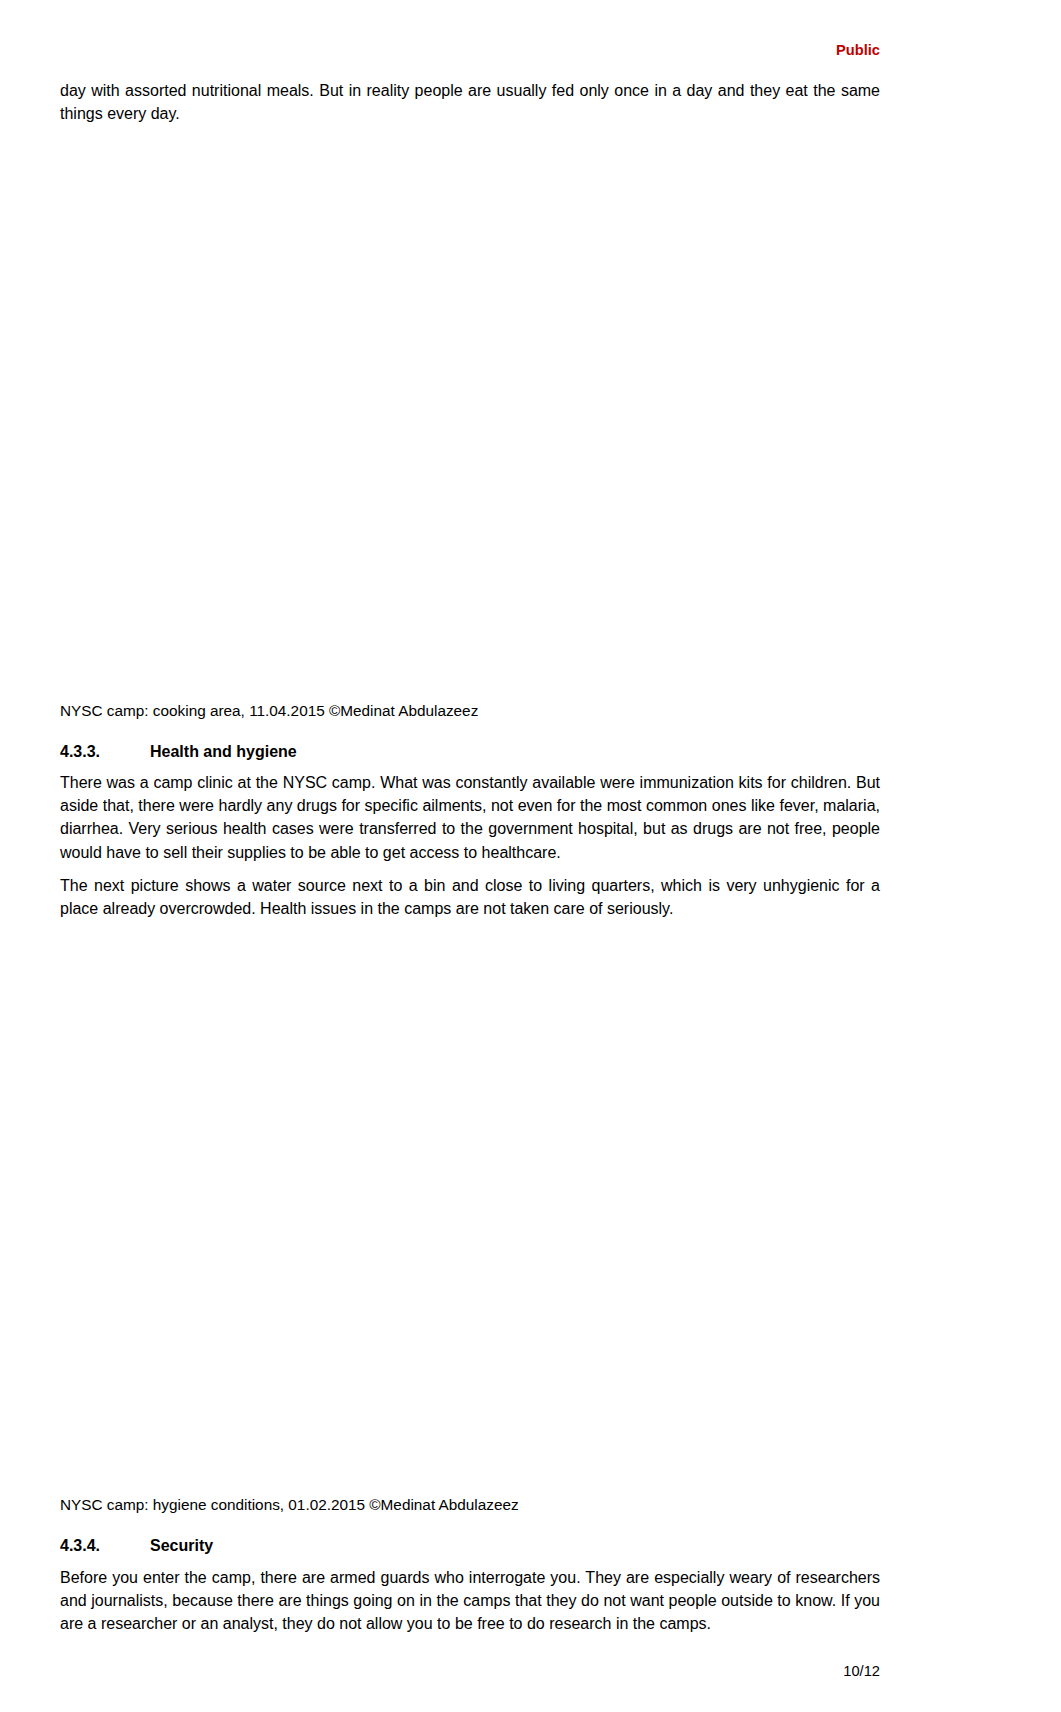Public
day with assorted nutritional meals. But in reality people are usually fed only once in a day and they eat the same things every day.
NYSC camp: cooking area, 11.04.2015 ©Medinat Abdulazeez
4.3.3. Health and hygiene
There was a camp clinic at the NYSC camp. What was constantly available were immunization kits for children. But aside that, there were hardly any drugs for specific ailments, not even for the most common ones like fever, malaria, diarrhea. Very serious health cases were transferred to the government hospital, but as drugs are not free, people would have to sell their supplies to be able to get access to healthcare.
The next picture shows a water source next to a bin and close to living quarters, which is very unhygienic for a place already overcrowded. Health issues in the camps are not taken care of seriously.
NYSC camp: hygiene conditions, 01.02.2015 ©Medinat Abdulazeez
4.3.4. Security
Before you enter the camp, there are armed guards who interrogate you. They are especially weary of researchers and journalists, because there are things going on in the camps that they do not want people outside to know. If you are a researcher or an analyst, they do not allow you to be free to do research in the camps.
10/12